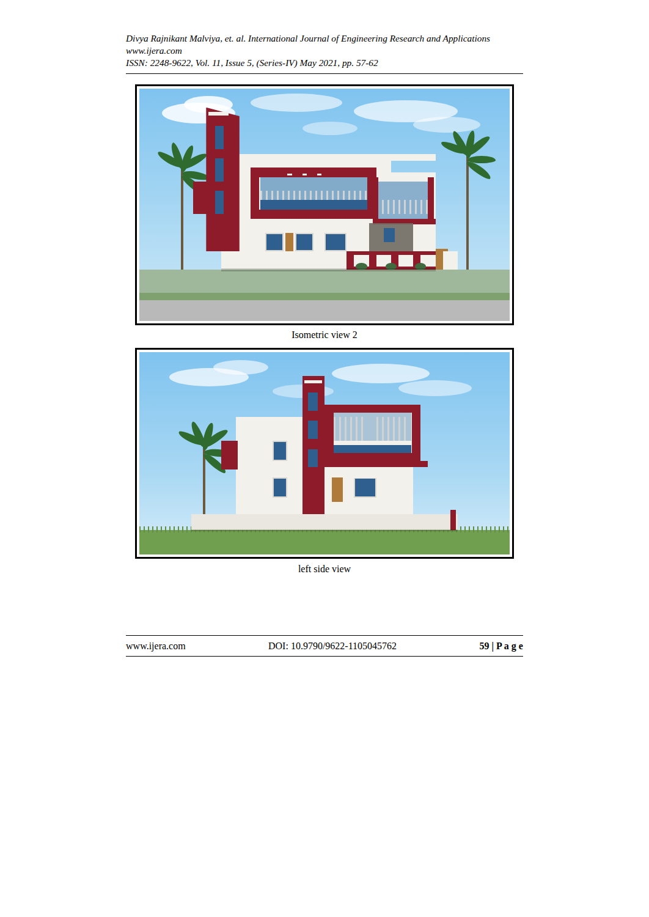Divya Rajnikant Malviya, et. al. International Journal of Engineering Research and Applications www.ijera.com ISSN: 2248-9622, Vol. 11, Issue 5, (Series-IV) May 2021, pp. 57-62
Isometric view 2
left side view
www.ijera.com DOI: 10.9790/9622-1105045762 59 | P a g e